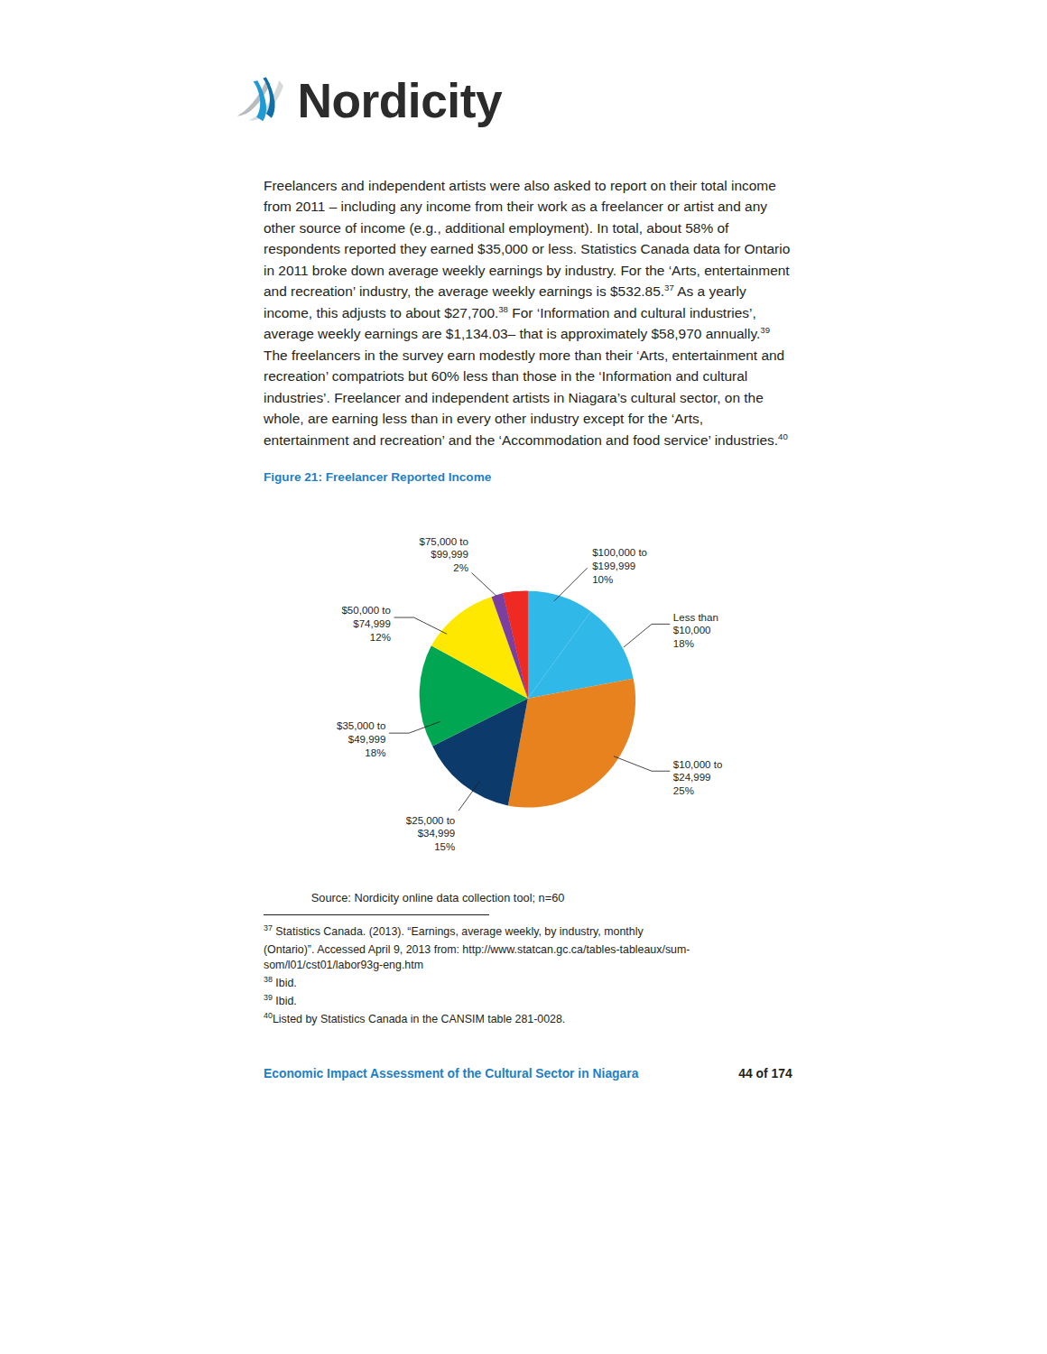Nordicity
Freelancers and independent artists were also asked to report on their total income from 2011 – including any income from their work as a freelancer or artist and any other source of income (e.g., additional employment). In total, about 58% of respondents reported they earned $35,000 or less. Statistics Canada data for Ontario in 2011 broke down average weekly earnings by industry. For the ‘Arts, entertainment and recreation’ industry, the average weekly earnings is $532.85.37 As a yearly income, this adjusts to about $27,700.38 For ‘Information and cultural industries’, average weekly earnings are $1,134.03– that is approximately $58,970 annually.39 The freelancers in the survey earn modestly more than their ‘Arts, entertainment and recreation’ compatriots but 60% less than those in the ‘Information and cultural industries’. Freelancer and independent artists in Niagara’s cultural sector, on the whole, are earning less than in every other industry except for the ‘Arts, entertainment and recreation’ and the ‘Accommodation and food service’ industries.40
Figure 21: Freelancer Reported Income
Pie: center (320,230) r=130. Start at 12 o'clock, clockwise. Slices (clockwise from top): $100,000 to $199,999 10% -> 0 to 36deg $10,000 to $24,999 25% -> 36 to 126deg (with 'Less than $10,000' 18% between? ) Order per labels clockwise: 100k-199k (10%), Less than 10,000 (18%), 10,000-24,999 (25%), 25,000-34,999 (15%), 35,000-49,999 (18%), 50,000-74,999 (12%), 75,000-99,999 (2%) Total = 100% $100,000 to $199,999 10% Less than $10,000 18% $10,000 to $24,999 25% $25,000 to $34,999 15% $35,000 to $49,999 18% $50,000 to $74,999 12% $75,000 to $99,999 2%
Source: Nordicity online data collection tool; n=60
37 Statistics Canada. (2013). “Earnings, average weekly, by industry, monthly
(Ontario)”. Accessed April 9, 2013 from: http://www.statcan.gc.ca/tables-tableaux/sum-som/l01/cst01/labor93g-eng.htm
38 Ibid.
39 Ibid.
40Listed by Statistics Canada in the CANSIM table 281-0028.
Economic Impact Assessment of the Cultural Sector in Niagara
44 of 174